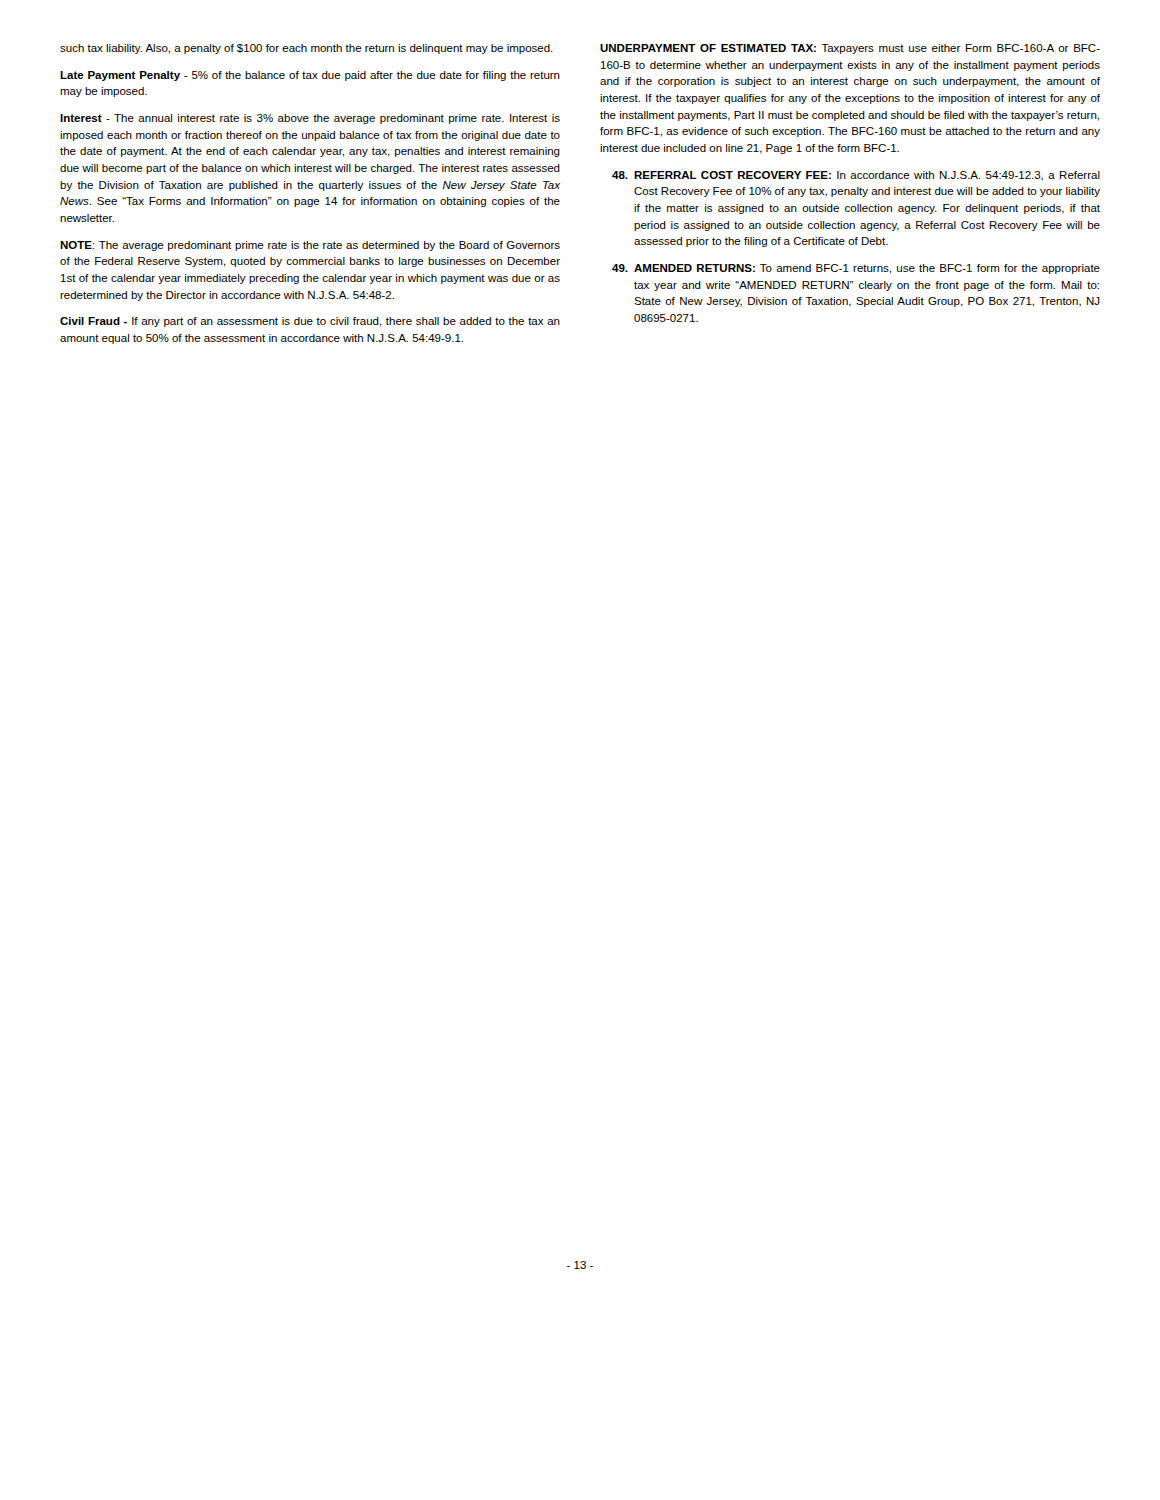such tax liability. Also, a penalty of $100 for each month the return is delinquent may be imposed.
Late Payment Penalty - 5% of the balance of tax due paid after the due date for filing the return may be imposed.
Interest - The annual interest rate is 3% above the average predominant prime rate. Interest is imposed each month or fraction thereof on the unpaid balance of tax from the original due date to the date of payment. At the end of each calendar year, any tax, penalties and interest remaining due will become part of the balance on which interest will be charged. The interest rates assessed by the Division of Taxation are published in the quarterly issues of the New Jersey State Tax News. See “Tax Forms and Information” on page 14 for information on obtaining copies of the newsletter.
NOTE: The average predominant prime rate is the rate as determined by the Board of Governors of the Federal Reserve System, quoted by commercial banks to large businesses on December 1st of the calendar year immediately preceding the calendar year in which payment was due or as redetermined by the Director in accordance with N.J.S.A. 54:48-2.
Civil Fraud - If any part of an assessment is due to civil fraud, there shall be added to the tax an amount equal to 50% of the assessment in accordance with N.J.S.A. 54:49-9.1.
UNDERPAYMENT OF ESTIMATED TAX: Taxpayers must use either Form BFC-160-A or BFC-160-B to determine whether an underpayment exists in any of the installment payment periods and if the corporation is subject to an interest charge on such underpayment, the amount of interest. If the taxpayer qualifies for any of the exceptions to the imposition of interest for any of the installment payments, Part II must be completed and should be filed with the taxpayer’s return, form BFC-1, as evidence of such exception. The BFC-160 must be attached to the return and any interest due included on line 21, Page 1 of the form BFC-1.
48.
REFERRAL COST RECOVERY FEE: In accordance with N.J.S.A. 54:49-12.3, a Referral Cost Recovery Fee of 10% of any tax, penalty and interest due will be added to your liability if the matter is assigned to an outside collection agency. For delinquent periods, if that period is assigned to an outside collection agency, a Referral Cost Recovery Fee will be assessed prior to the filing of a Certificate of Debt.
49.
AMENDED RETURNS: To amend BFC-1 returns, use the BFC-1 form for the appropriate tax year and write “AMENDED RETURN” clearly on the front page of the form. Mail to: State of New Jersey, Division of Taxation, Special Audit Group, PO Box 271, Trenton, NJ 08695-0271.
- 13 -